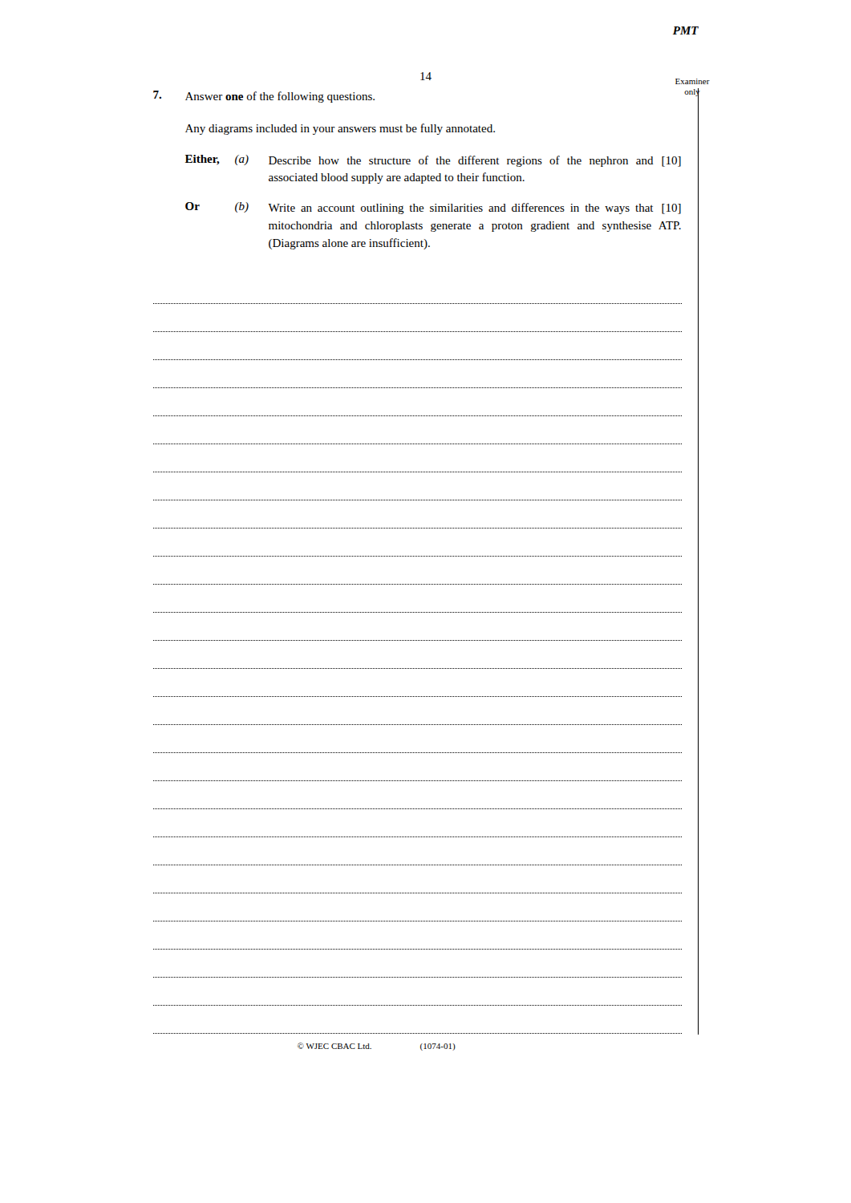PMT
14
Examiner
only
7.
Answer one of the following questions.
Any diagrams included in your answers must be fully annotated.
Either,
(a)
[10] Describe how the structure of the different regions of the nephron and associated blood supply are adapted to their function.
Or
(b)
[10] Write an account outlining the similarities and differences in the ways that mitochondria and chloroplasts generate a proton gradient and synthesise ATP. (Diagrams alone are insufficient).
© WJEC CBAC Ltd. (1074-01)